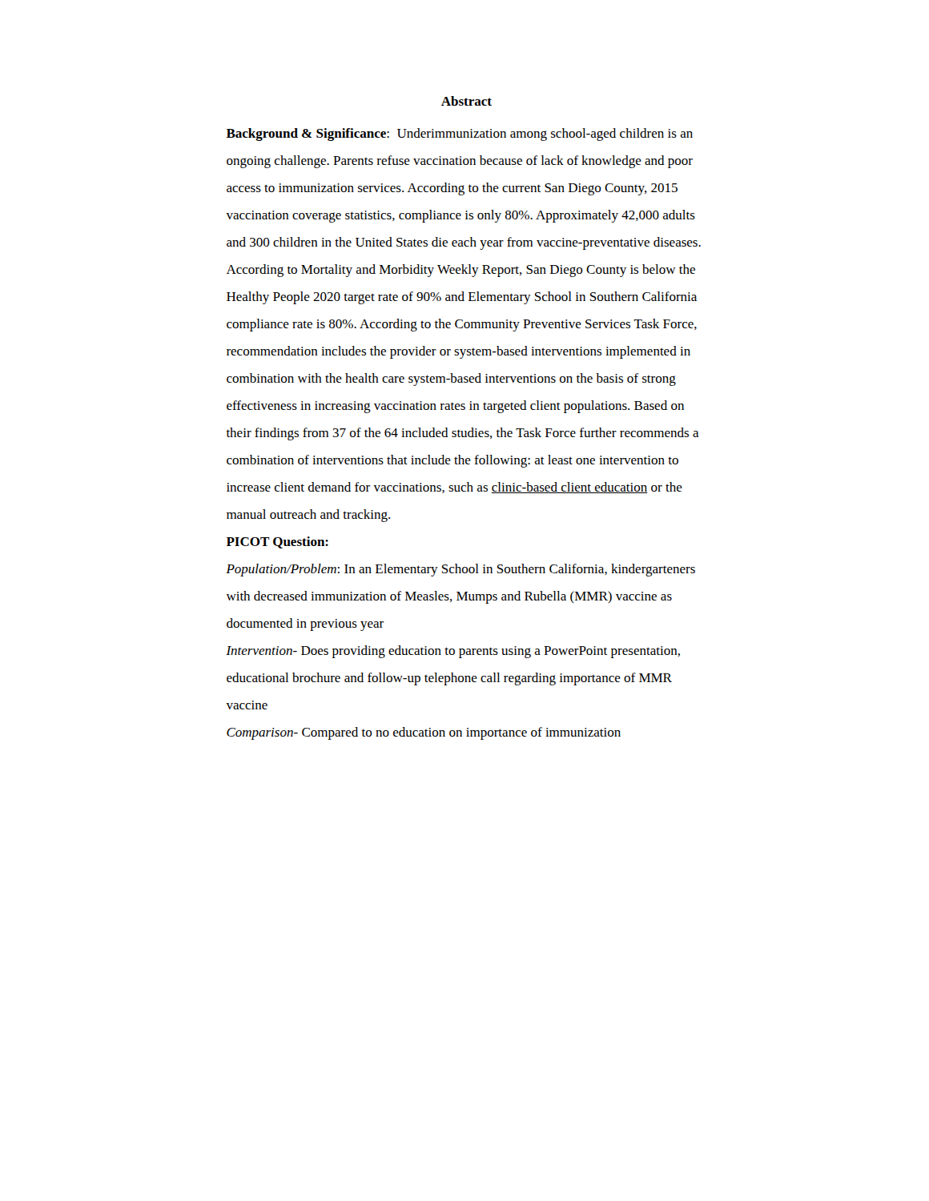Abstract
Background & Significance: Underimmunization among school-aged children is an ongoing challenge. Parents refuse vaccination because of lack of knowledge and poor access to immunization services. According to the current San Diego County, 2015 vaccination coverage statistics, compliance is only 80%. Approximately 42,000 adults and 300 children in the United States die each year from vaccine-preventative diseases. According to Mortality and Morbidity Weekly Report, San Diego County is below the Healthy People 2020 target rate of 90% and Elementary School in Southern California compliance rate is 80%. According to the Community Preventive Services Task Force, recommendation includes the provider or system-based interventions implemented in combination with the health care system-based interventions on the basis of strong effectiveness in increasing vaccination rates in targeted client populations. Based on their findings from 37 of the 64 included studies, the Task Force further recommends a combination of interventions that include the following: at least one intervention to increase client demand for vaccinations, such as clinic-based client education or the manual outreach and tracking.
PICOT Question:
Population/Problem: In an Elementary School in Southern California, kindergarteners with decreased immunization of Measles, Mumps and Rubella (MMR) vaccine as documented in previous year
Intervention- Does providing education to parents using a PowerPoint presentation, educational brochure and follow-up telephone call regarding importance of MMR vaccine
Comparison- Compared to no education on importance of immunization